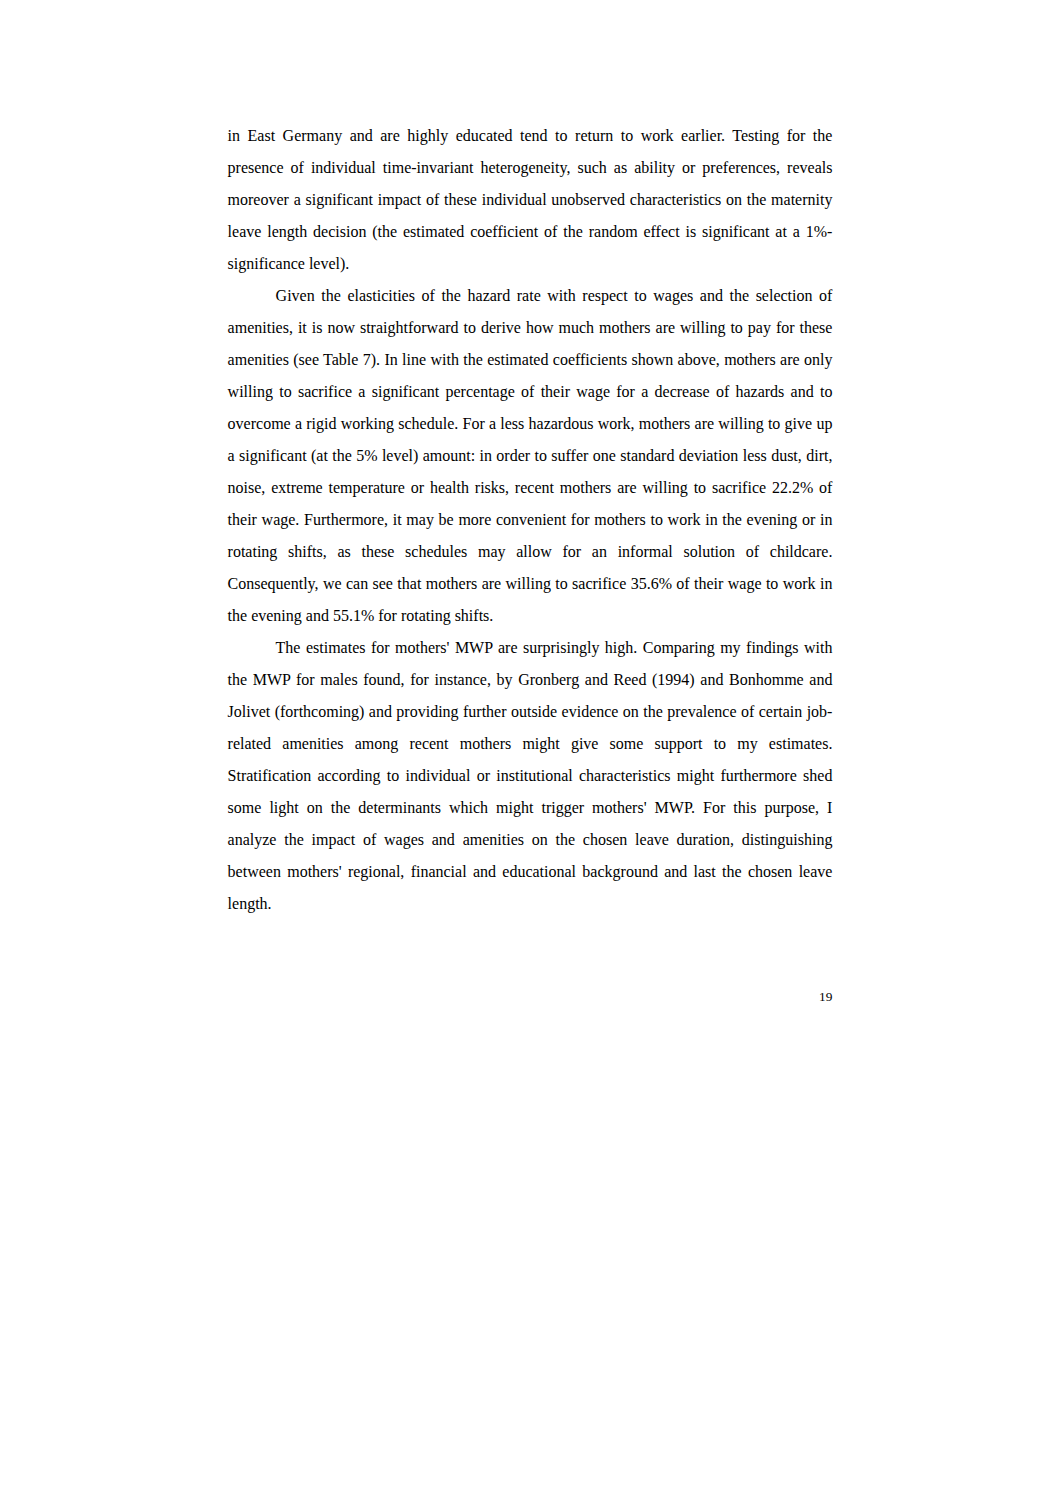in East Germany and are highly educated tend to return to work earlier. Testing for the presence of individual time-invariant heterogeneity, such as ability or preferences, reveals moreover a significant impact of these individual unobserved characteristics on the maternity leave length decision (the estimated coefficient of the random effect is significant at a 1%-significance level).
Given the elasticities of the hazard rate with respect to wages and the selection of amenities, it is now straightforward to derive how much mothers are willing to pay for these amenities (see Table 7). In line with the estimated coefficients shown above, mothers are only willing to sacrifice a significant percentage of their wage for a decrease of hazards and to overcome a rigid working schedule. For a less hazardous work, mothers are willing to give up a significant (at the 5% level) amount: in order to suffer one standard deviation less dust, dirt, noise, extreme temperature or health risks, recent mothers are willing to sacrifice 22.2% of their wage. Furthermore, it may be more convenient for mothers to work in the evening or in rotating shifts, as these schedules may allow for an informal solution of childcare. Consequently, we can see that mothers are willing to sacrifice 35.6% of their wage to work in the evening and 55.1% for rotating shifts.
The estimates for mothers' MWP are surprisingly high. Comparing my findings with the MWP for males found, for instance, by Gronberg and Reed (1994) and Bonhomme and Jolivet (forthcoming) and providing further outside evidence on the prevalence of certain job-related amenities among recent mothers might give some support to my estimates. Stratification according to individual or institutional characteristics might furthermore shed some light on the determinants which might trigger mothers' MWP. For this purpose, I analyze the impact of wages and amenities on the chosen leave duration, distinguishing between mothers' regional, financial and educational background and last the chosen leave length.
19